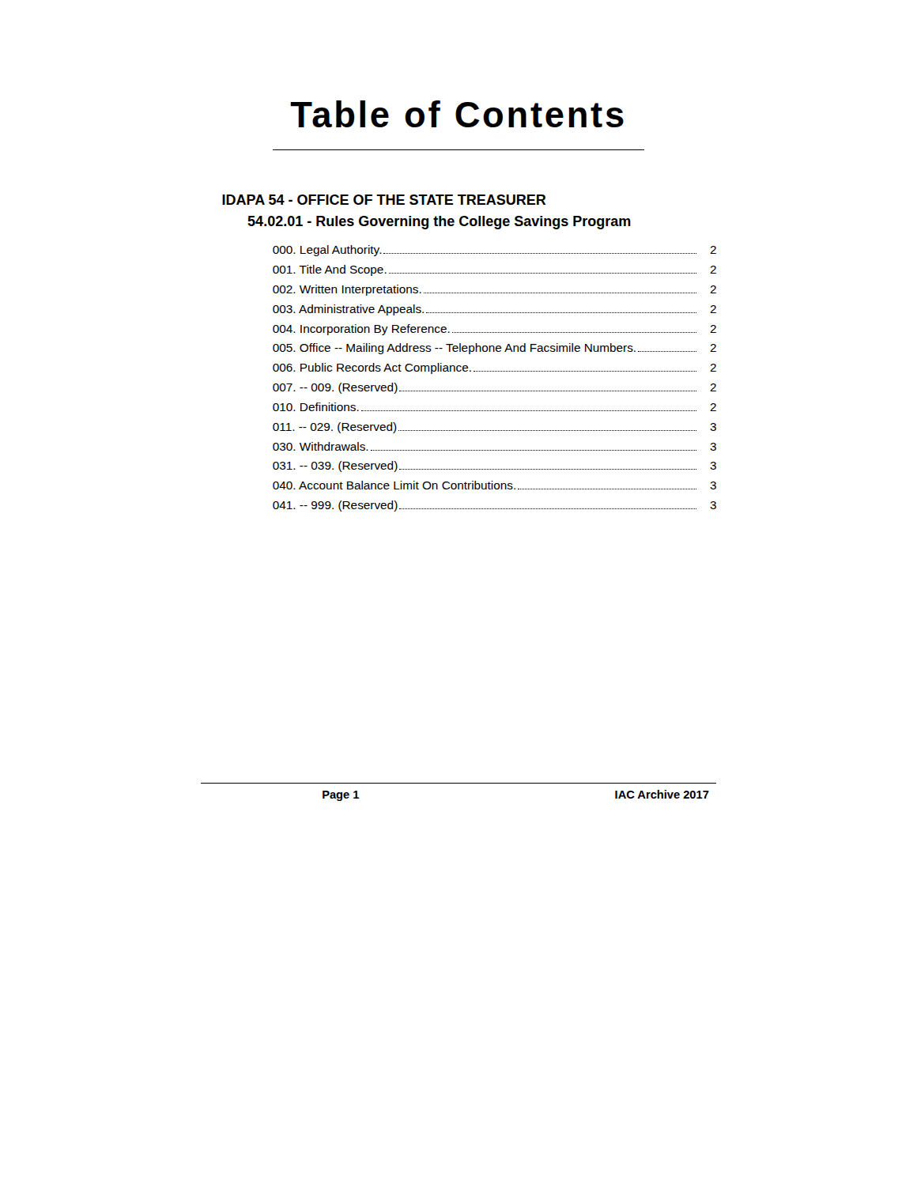Table of Contents
IDAPA 54 - OFFICE OF THE STATE TREASURER
54.02.01 - Rules Governing the College Savings Program
000. Legal Authority. 2
001. Title And Scope. 2
002. Written Interpretations. 2
003. Administrative Appeals. 2
004. Incorporation By Reference. 2
005. Office -- Mailing Address -- Telephone And Facsimile Numbers. 2
006. Public Records Act Compliance. 2
007. -- 009. (Reserved) 2
010. Definitions. 2
011. -- 029. (Reserved) 3
030. Withdrawals. 3
031. -- 039. (Reserved) 3
040. Account Balance Limit On Contributions. 3
041. -- 999. (Reserved) 3
Page 1 IAC Archive 2017